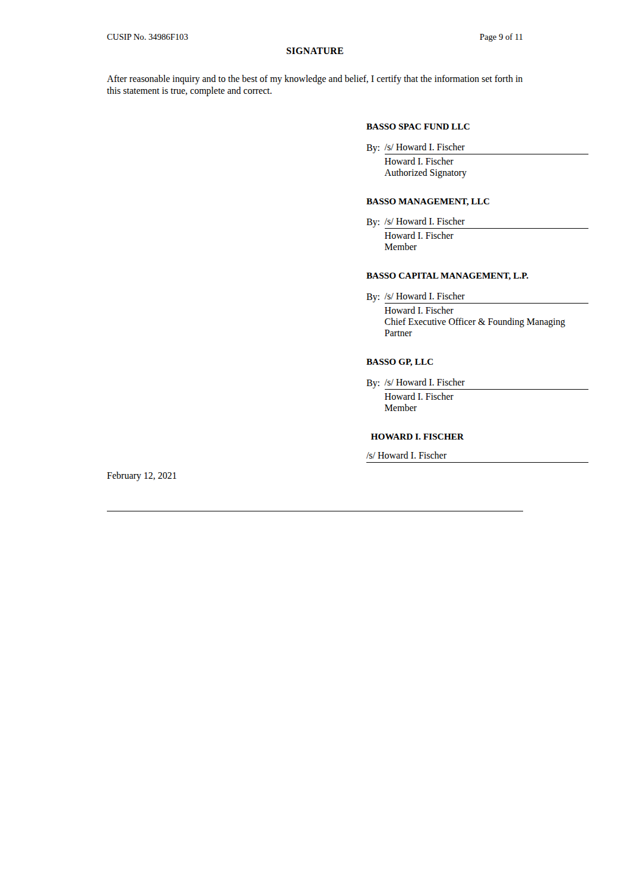CUSIP No. 34986F103
Page 9 of 11
SIGNATURE
After reasonable inquiry and to the best of my knowledge and belief, I certify that the information set forth in this statement is true, complete and correct.
BASSO SPAC FUND LLC
By:
/s/ Howard I. Fischer
Howard I. Fischer
Authorized Signatory
BASSO MANAGEMENT, LLC
By:
/s/ Howard I. Fischer
Howard I. Fischer
Member
BASSO CAPITAL MANAGEMENT, L.P.
By:
/s/ Howard I. Fischer
Howard I. Fischer
Chief Executive Officer & Founding Managing Partner
BASSO GP, LLC
By:
/s/ Howard I. Fischer
Howard I. Fischer
Member
HOWARD I. FISCHER
/s/ Howard I. Fischer
February 12, 2021